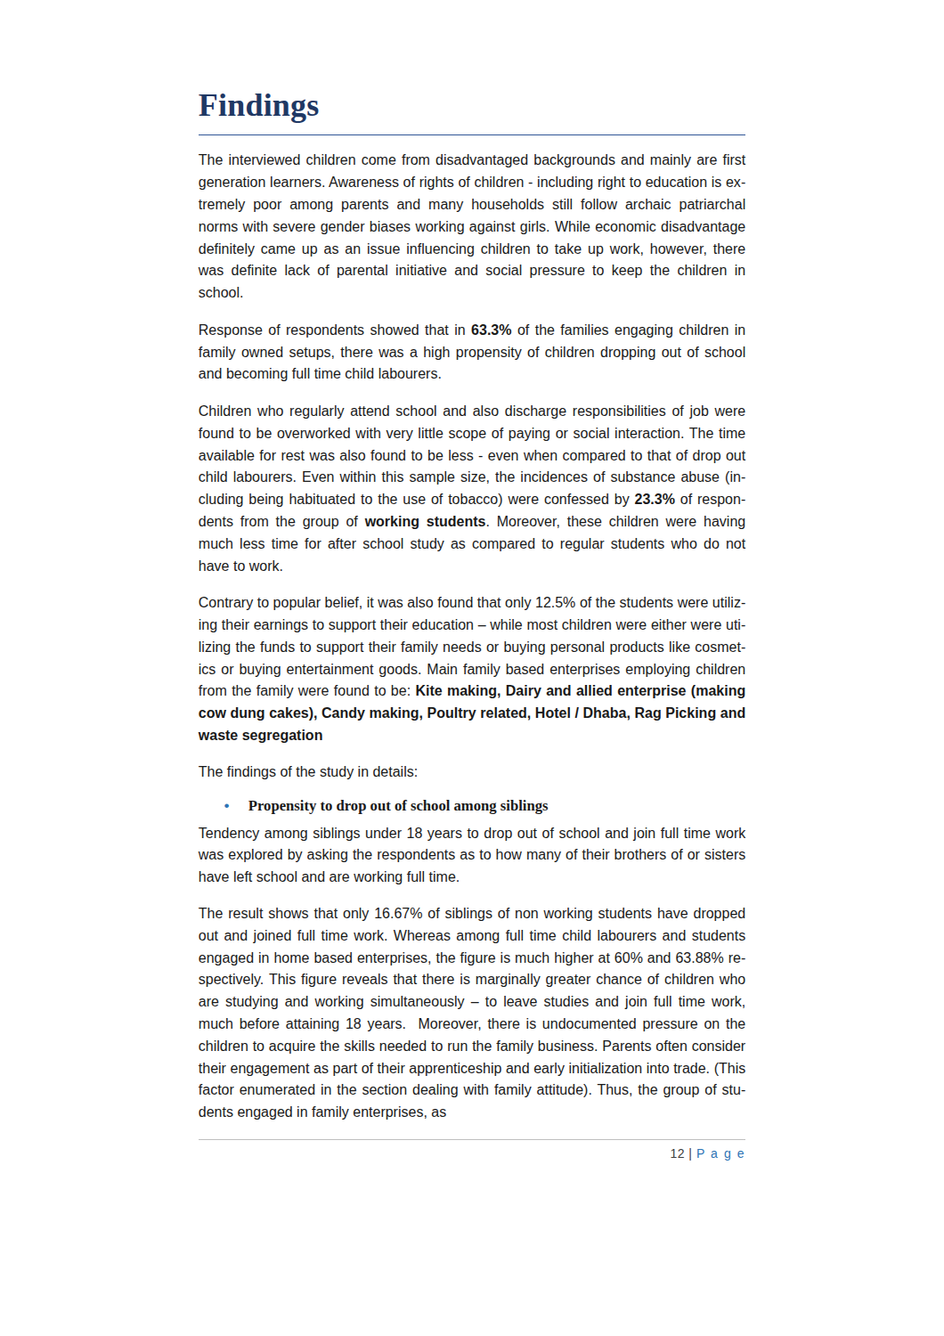Findings
The interviewed children come from disadvantaged backgrounds and mainly are first generation learners. Awareness of rights of children - including right to education is extremely poor among parents and many households still follow archaic patriarchal norms with severe gender biases working against girls. While economic disadvantage definitely came up as an issue influencing children to take up work, however, there was definite lack of parental initiative and social pressure to keep the children in school.
Response of respondents showed that in 63.3% of the families engaging children in family owned setups, there was a high propensity of children dropping out of school and becoming full time child labourers.
Children who regularly attend school and also discharge responsibilities of job were found to be overworked with very little scope of paying or social interaction. The time available for rest was also found to be less - even when compared to that of drop out child labourers. Even within this sample size, the incidences of substance abuse (including being habituated to the use of tobacco) were confessed by 23.3% of respondents from the group of working students. Moreover, these children were having much less time for after school study as compared to regular students who do not have to work.
Contrary to popular belief, it was also found that only 12.5% of the students were utilizing their earnings to support their education – while most children were either were utilizing the funds to support their family needs or buying personal products like cosmetics or buying entertainment goods. Main family based enterprises employing children from the family were found to be: Kite making, Dairy and allied enterprise (making cow dung cakes), Candy making, Poultry related, Hotel / Dhaba, Rag Picking and waste segregation
The findings of the study in details:
• Propensity to drop out of school among siblings
Tendency among siblings under 18 years to drop out of school and join full time work was explored by asking the respondents as to how many of their brothers of or sisters have left school and are working full time.
The result shows that only 16.67% of siblings of non working students have dropped out and joined full time work. Whereas among full time child labourers and students engaged in home based enterprises, the figure is much higher at 60% and 63.88% respectively. This figure reveals that there is marginally greater chance of children who are studying and working simultaneously – to leave studies and join full time work, much before attaining 18 years. Moreover, there is undocumented pressure on the children to acquire the skills needed to run the family business. Parents often consider their engagement as part of their apprenticeship and early initialization into trade. (This factor enumerated in the section dealing with family attitude). Thus, the group of students engaged in family enterprises, as
12 | P a g e